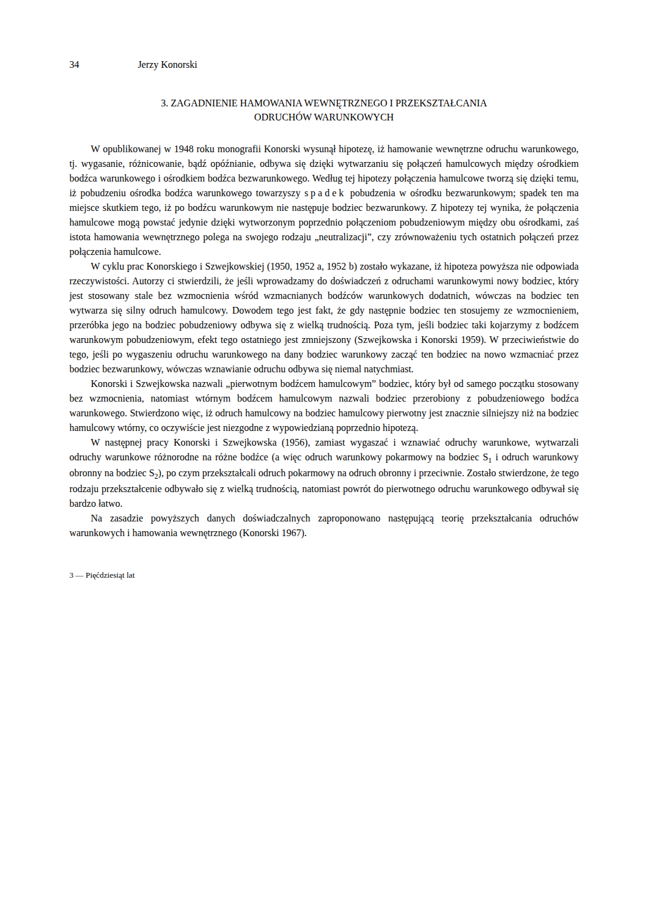34 Jerzy Konorski
3. Zagadnienie hamowania wewnętrznego i przekształcania
odruchów warunkowych
W opublikowanej w 1948 roku monografii Konorski wysunął hipotezę, iż hamowanie wewnętrzne odruchu warunkowego, tj. wygasanie, różnicowanie, bądź opóźnianie, odbywa się dzięki wytwarzaniu się połączeń hamulcowych między ośrodkiem bodźca warunkowego i ośrodkiem bodźca bezwarunkowego. Według tej hipotezy połączenia hamulcowe tworzą się dzięki temu, iż pobudzeniu ośrodka bodźca warunkowego towarzyszy spadek pobudzenia w ośrodku bezwarunkowym; spadek ten ma miejsce skutkiem tego, iż po bodźcu warunkowym nie następuje bodziec bezwarunkowy. Z hipotezy tej wynika, że połączenia hamulcowe mogą powstać jedynie dzięki wytworzonym poprzednio połączeniom pobudzeniowym między obu ośrodkami, zaś istota hamowania wewnętrznego polega na swojego rodzaju „neutralizacji”, czy zrównoważeniu tych ostatnich połączeń przez połączenia hamulcowe.
W cyklu prac Konorskiego i Szwejkowskiej (1950, 1952 a, 1952 b) zostało wykazane, iż hipoteza powyższa nie odpowiada rzeczywistości. Autorzy ci stwierdzili, że jeśli wprowadzamy do doświadczeń z odruchami warunkowymi nowy bodziec, który jest stosowany stale bez wzmocnienia wśród wzmacnianych bodźców warunkowych dodatnich, wówczas na bodziec ten wytwarza się silny odruch hamulcowy. Dowodem tego jest fakt, że gdy następnie bodziec ten stosujemy ze wzmocnieniem, przeróbka jego na bodziec pobudzeniowy odbywa się z wielką trudnością. Poza tym, jeśli bodziec taki kojarzymy z bodźcem warunkowym pobudzeniowym, efekt tego ostatniego jest zmniejszony (Szwejkowska i Konorski 1959). W przeciwieństwie do tego, jeśli po wygaszeniu odruchu warunkowego na dany bodziec warunkowy zacząć ten bodziec na nowo wzmacniać przez bodziec bezwarunkowy, wówczas wznawianie odruchu odbywa się niemal natychmiast.
Konorski i Szwejkowska nazwali „pierwotnym bodźcem hamulcowym” bodziec, który był od samego początku stosowany bez wzmocnienia, natomiast wtórnym bodźcem hamulcowym nazwali bodziec przerobiony z pobudzeniowego bodźca warunkowego. Stwierdzono więc, iż odruch hamulcowy na bodziec hamulcowy pierwotny jest znacznie silniejszy niż na bodziec hamulcowy wtórny, co oczywiście jest niezgodne z wypowiedzianą poprzednio hipotezą.
W następnej pracy Konorski i Szwejkowska (1956), zamiast wygaszać i wznawiać odruchy warunkowe, wytwarzali odruchy warunkowe różnorodne na różne bodźce (a więc odruch warunkowy pokarmowy na bodziec S1 i odruch warunkowy obronny na bodziec S2), po czym przekształcali odruch pokarmowy na odruch obronny i przeciwnie. Zostało stwierdzone, że tego rodzaju przekształcenie odbywało się z wielką trudnością, natomiast powrót do pierwotnego odruchu warunkowego odbywał się bardzo łatwo.
Na zasadzie powyższych danych doświadczalnych zaproponowano następującą teorię przekształcania odruchów warunkowych i hamowania wewnętrznego (Konorski 1967).
3 — Pięćdziesiąt lat